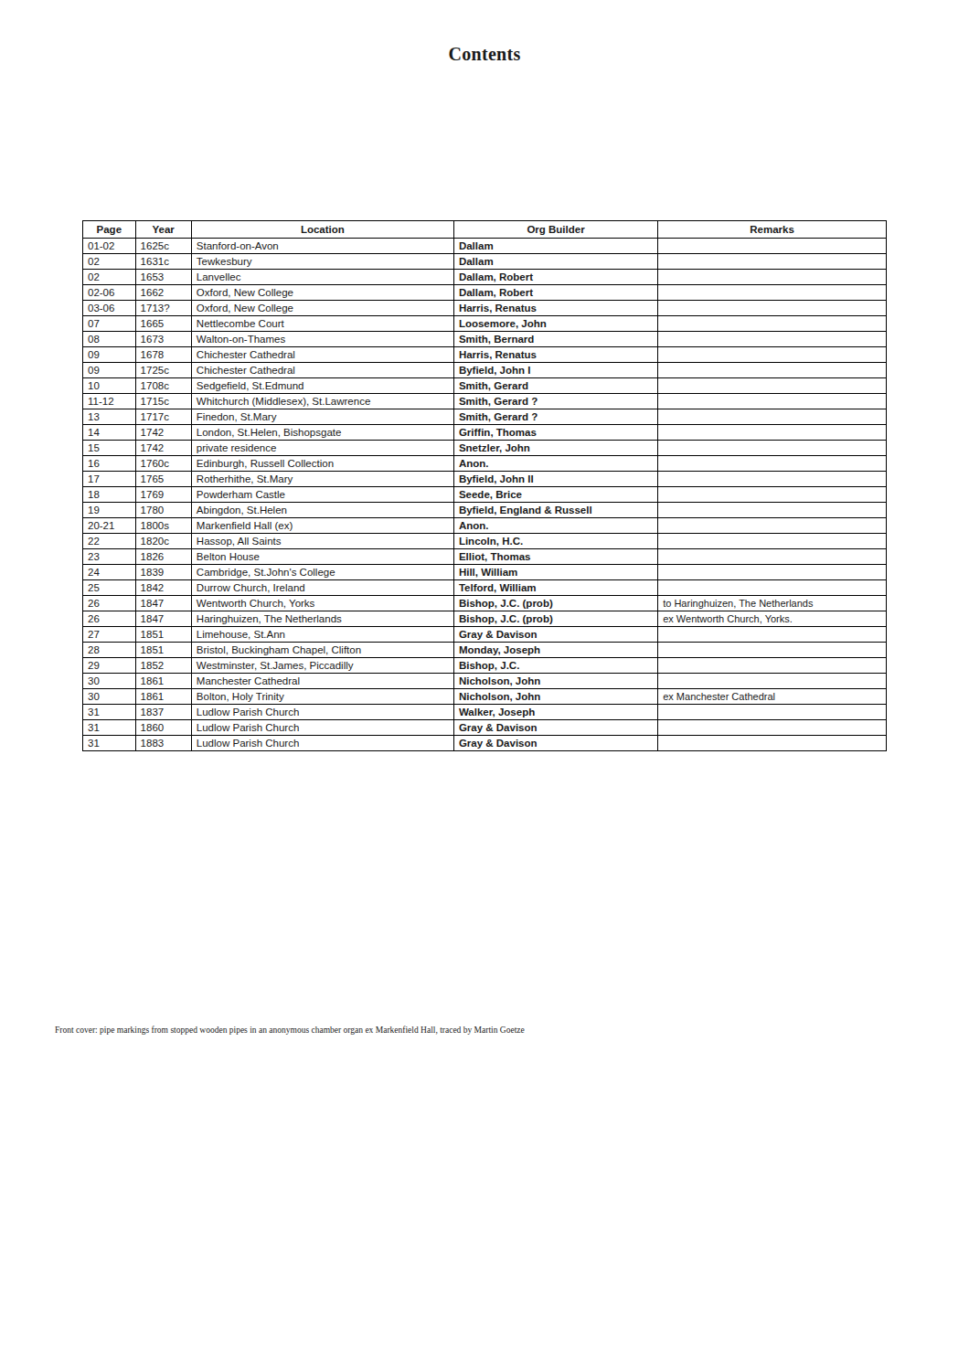Contents
| Page | Year | Location | Org Builder | Remarks |
| --- | --- | --- | --- | --- |
| 01-02 | 1625c | Stanford-on-Avon | Dallam | |
| 02 | 1631c | Tewkesbury | Dallam | |
| 02 | 1653 | Lanvellec | Dallam, Robert | |
| 02-06 | 1662 | Oxford, New College | Dallam, Robert | |
| 03-06 | 1713? | Oxford, New College | Harris, Renatus | |
| 07 | 1665 | Nettlecombe Court | Loosemore, John | |
| 08 | 1673 | Walton-on-Thames | Smith, Bernard | |
| 09 | 1678 | Chichester Cathedral | Harris, Renatus | |
| 09 | 1725c | Chichester Cathedral | Byfield, John I | |
| 10 | 1708c | Sedgefield, St.Edmund | Smith, Gerard | |
| 11-12 | 1715c | Whitchurch (Middlesex), St.Lawrence | Smith, Gerard ? | |
| 13 | 1717c | Finedon, St.Mary | Smith, Gerard ? | |
| 14 | 1742 | London, St.Helen, Bishopsgate | Griffin, Thomas | |
| 15 | 1742 | private residence | Snetzler, John | |
| 16 | 1760c | Edinburgh, Russell Collection | Anon. | |
| 17 | 1765 | Rotherhithe, St.Mary | Byfield, John II | |
| 18 | 1769 | Powderham Castle | Seede, Brice | |
| 19 | 1780 | Abingdon, St.Helen | Byfield, England & Russell | |
| 20-21 | 1800s | Markenfield Hall (ex) | Anon. | |
| 22 | 1820c | Hassop, All Saints | Lincoln, H.C. | |
| 23 | 1826 | Belton House | Elliot, Thomas | |
| 24 | 1839 | Cambridge, St.John's College | Hill, William | |
| 25 | 1842 | Durrow Church, Ireland | Telford, William | |
| 26 | 1847 | Wentworth Church, Yorks | Bishop, J.C. (prob) | to Haringhuizen, The Netherlands |
| 26 | 1847 | Haringhuizen, The Netherlands | Bishop, J.C. (prob) | ex Wentworth Church, Yorks. |
| 27 | 1851 | Limehouse, St.Ann | Gray & Davison | |
| 28 | 1851 | Bristol, Buckingham Chapel, Clifton | Monday, Joseph | |
| 29 | 1852 | Westminster, St.James, Piccadilly | Bishop, J.C. | |
| 30 | 1861 | Manchester Cathedral | Nicholson, John | |
| 30 | 1861 | Bolton, Holy Trinity | Nicholson, John | ex Manchester Cathedral |
| 31 | 1837 | Ludlow Parish Church | Walker, Joseph | |
| 31 | 1860 | Ludlow Parish Church | Gray & Davison | |
| 31 | 1883 | Ludlow Parish Church | Gray & Davison | |
Front cover: pipe markings from stopped wooden pipes in an anonymous chamber organ ex Markenfield Hall, traced by Martin Goetze